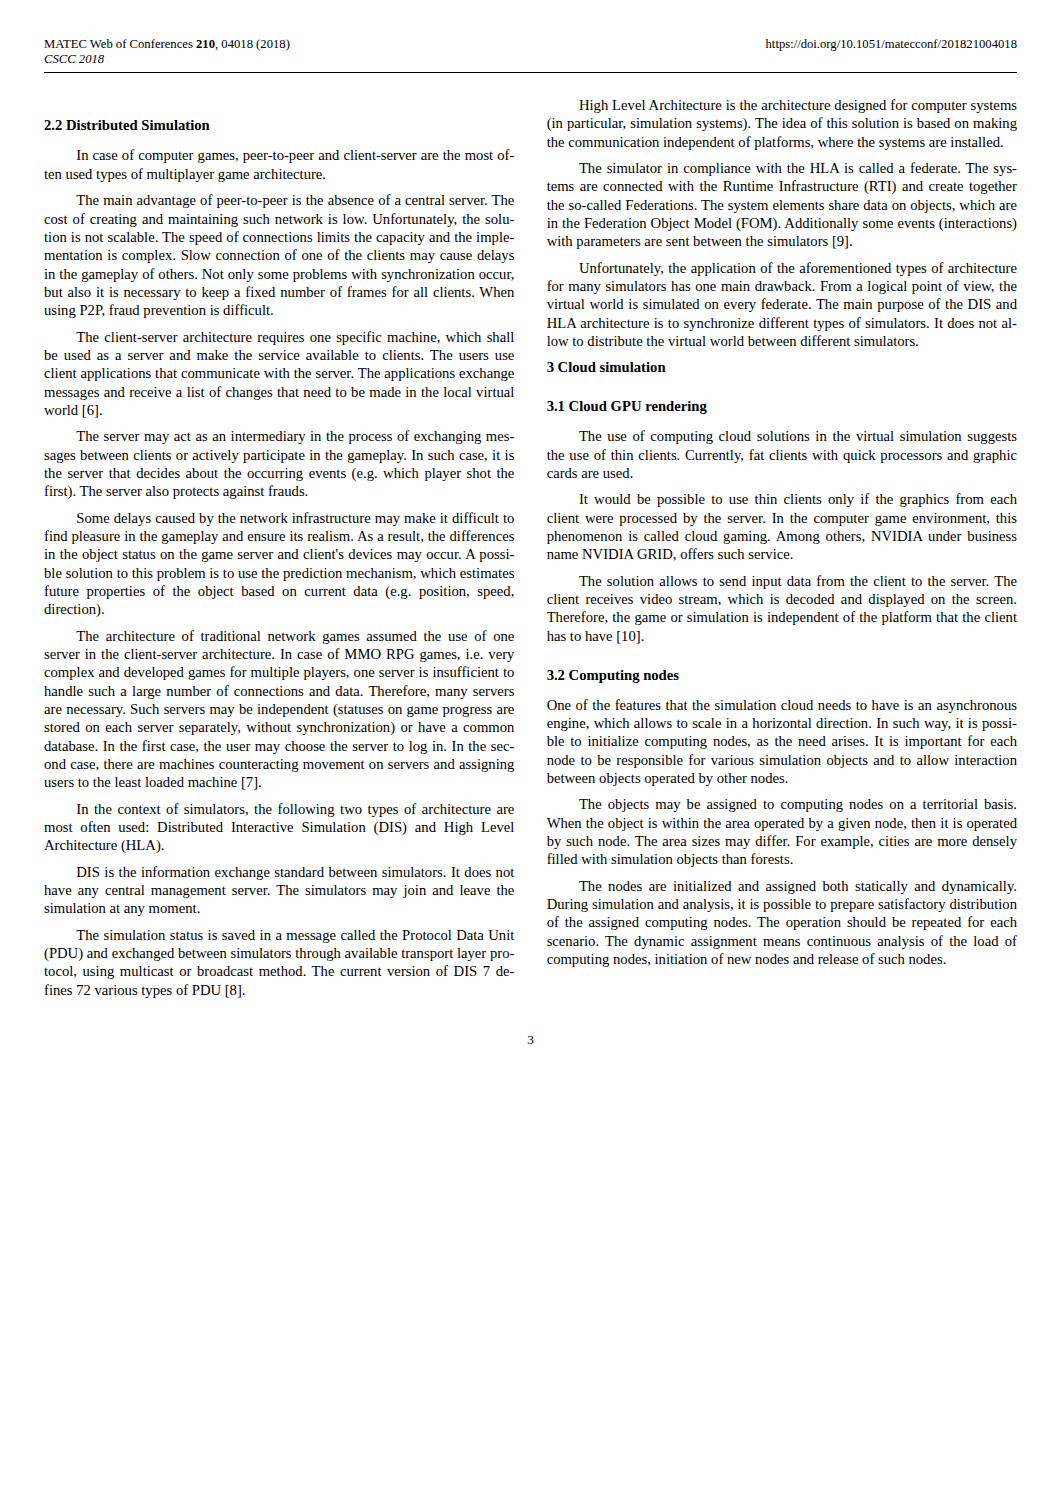MATEC Web of Conferences 210, 04018 (2018)
CSCC 2018
https://doi.org/10.1051/matecconf/201821004018
2.2 Distributed Simulation
In case of computer games, peer-to-peer and client-server are the most often used types of multiplayer game architecture.
The main advantage of peer-to-peer is the absence of a central server. The cost of creating and maintaining such network is low. Unfortunately, the solution is not scalable. The speed of connections limits the capacity and the implementation is complex. Slow connection of one of the clients may cause delays in the gameplay of others. Not only some problems with synchronization occur, but also it is necessary to keep a fixed number of frames for all clients. When using P2P, fraud prevention is difficult.
The client-server architecture requires one specific machine, which shall be used as a server and make the service available to clients. The users use client applications that communicate with the server. The applications exchange messages and receive a list of changes that need to be made in the local virtual world [6].
The server may act as an intermediary in the process of exchanging messages between clients or actively participate in the gameplay. In such case, it is the server that decides about the occurring events (e.g. which player shot the first). The server also protects against frauds.
Some delays caused by the network infrastructure may make it difficult to find pleasure in the gameplay and ensure its realism. As a result, the differences in the object status on the game server and client's devices may occur. A possible solution to this problem is to use the prediction mechanism, which estimates future properties of the object based on current data (e.g. position, speed, direction).
The architecture of traditional network games assumed the use of one server in the client-server architecture. In case of MMO RPG games, i.e. very complex and developed games for multiple players, one server is insufficient to handle such a large number of connections and data. Therefore, many servers are necessary. Such servers may be independent (statuses on game progress are stored on each server separately, without synchronization) or have a common database. In the first case, the user may choose the server to log in. In the second case, there are machines counteracting movement on servers and assigning users to the least loaded machine [7].
In the context of simulators, the following two types of architecture are most often used: Distributed Interactive Simulation (DIS) and High Level Architecture (HLA).
DIS is the information exchange standard between simulators. It does not have any central management server. The simulators may join and leave the simulation at any moment.
The simulation status is saved in a message called the Protocol Data Unit (PDU) and exchanged between simulators through available transport layer protocol, using multicast or broadcast method. The current version of DIS 7 defines 72 various types of PDU [8].
High Level Architecture is the architecture designed for computer systems (in particular, simulation systems). The idea of this solution is based on making the communication independent of platforms, where the systems are installed.
The simulator in compliance with the HLA is called a federate. The systems are connected with the Runtime Infrastructure (RTI) and create together the so-called Federations. The system elements share data on objects, which are in the Federation Object Model (FOM). Additionally some events (interactions) with parameters are sent between the simulators [9].
Unfortunately, the application of the aforementioned types of architecture for many simulators has one main drawback. From a logical point of view, the virtual world is simulated on every federate. The main purpose of the DIS and HLA architecture is to synchronize different types of simulators. It does not allow to distribute the virtual world between different simulators.
3 Cloud simulation
3.1 Cloud GPU rendering
The use of computing cloud solutions in the virtual simulation suggests the use of thin clients. Currently, fat clients with quick processors and graphic cards are used.
It would be possible to use thin clients only if the graphics from each client were processed by the server. In the computer game environment, this phenomenon is called cloud gaming. Among others, NVIDIA under business name NVIDIA GRID, offers such service.
The solution allows to send input data from the client to the server. The client receives video stream, which is decoded and displayed on the screen. Therefore, the game or simulation is independent of the platform that the client has to have [10].
3.2 Computing nodes
One of the features that the simulation cloud needs to have is an asynchronous engine, which allows to scale in a horizontal direction. In such way, it is possible to initialize computing nodes, as the need arises. It is important for each node to be responsible for various simulation objects and to allow interaction between objects operated by other nodes.
The objects may be assigned to computing nodes on a territorial basis. When the object is within the area operated by a given node, then it is operated by such node. The area sizes may differ. For example, cities are more densely filled with simulation objects than forests.
The nodes are initialized and assigned both statically and dynamically. During simulation and analysis, it is possible to prepare satisfactory distribution of the assigned computing nodes. The operation should be repeated for each scenario. The dynamic assignment means continuous analysis of the load of computing nodes, initiation of new nodes and release of such nodes.
3